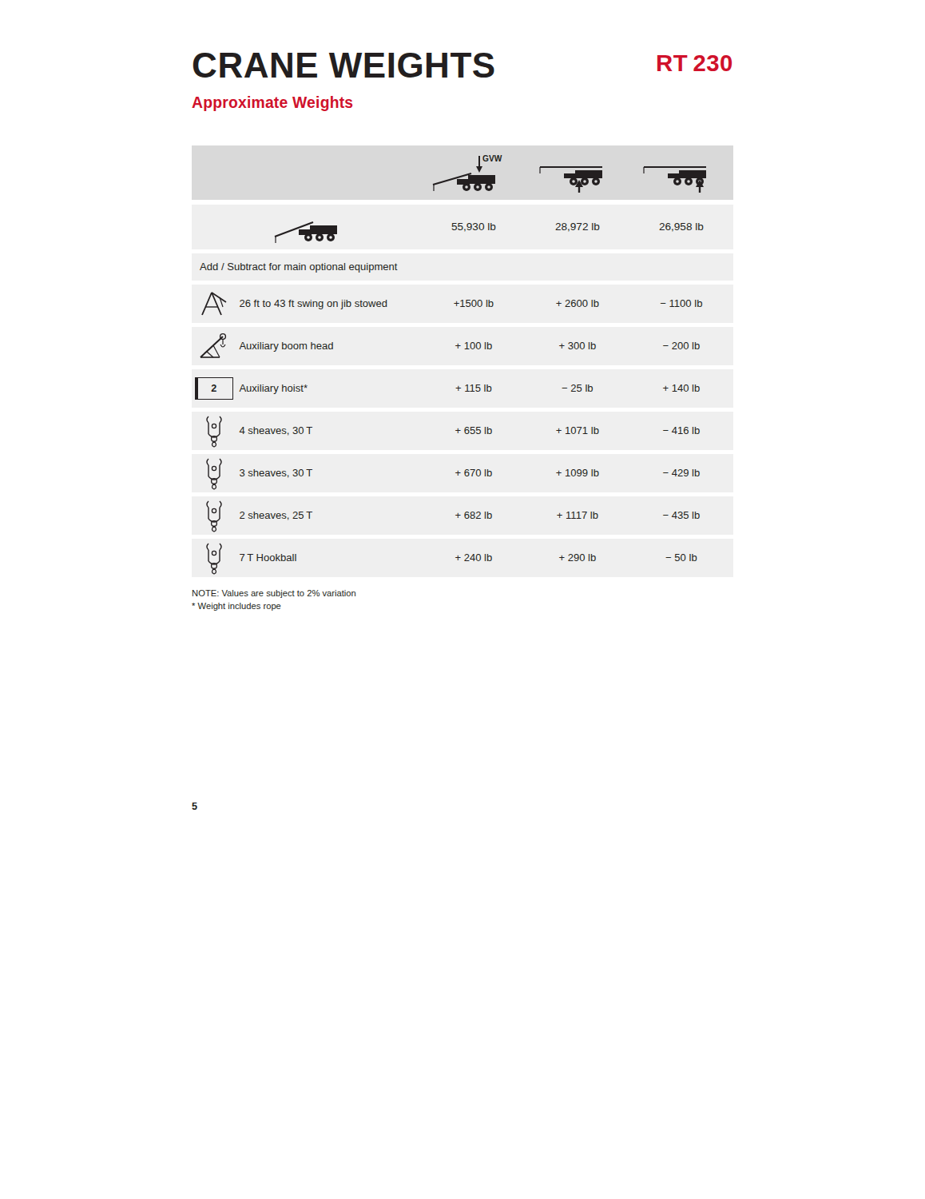Crane Weights
RT 230
Approximate Weights
| | GVW | | |
| | 55,930 lb | 28,972 lb | 26,958 lb |
| Add / Subtract for main optional equipment |
| | 26 ft to 43 ft swing on jib stowed | +1500 lb | + 2600 lb | − 1100 lb |
| | Auxiliary boom head | + 100 lb | + 300 lb | − 200 lb |
| 2 | Auxiliary hoist* | + 115 lb | − 25 lb | + 140 lb |
| | 4 sheaves, 30 T | + 655 lb | + 1071 lb | − 416 lb |
| | 3 sheaves, 30 T | + 670 lb | + 1099 lb | − 429 lb |
| | 2 sheaves, 25 T | + 682 lb | + 1117 lb | − 435 lb |
| | 7 T Hookball | + 240 lb | + 290 lb | − 50 lb |
NOTE: Values are subject to 2% variation
* Weight includes rope
5